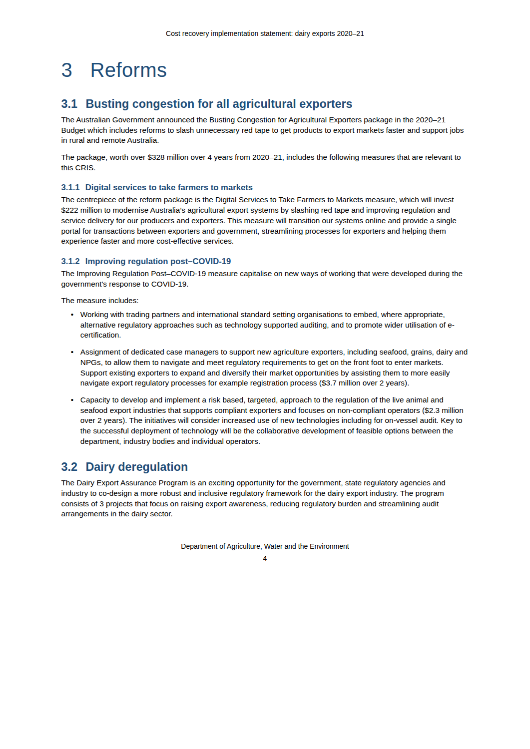Cost recovery implementation statement: dairy exports 2020–21
3 Reforms
3.1 Busting congestion for all agricultural exporters
The Australian Government announced the Busting Congestion for Agricultural Exporters package in the 2020–21 Budget which includes reforms to slash unnecessary red tape to get products to export markets faster and support jobs in rural and remote Australia.
The package, worth over $328 million over 4 years from 2020–21, includes the following measures that are relevant to this CRIS.
3.1.1 Digital services to take farmers to markets
The centrepiece of the reform package is the Digital Services to Take Farmers to Markets measure, which will invest $222 million to modernise Australia’s agricultural export systems by slashing red tape and improving regulation and service delivery for our producers and exporters. This measure will transition our systems online and provide a single portal for transactions between exporters and government, streamlining processes for exporters and helping them experience faster and more cost-effective services.
3.1.2 Improving regulation post–COVID-19
The Improving Regulation Post–COVID-19 measure capitalise on new ways of working that were developed during the government's response to COVID-19.
The measure includes:
Working with trading partners and international standard setting organisations to embed, where appropriate, alternative regulatory approaches such as technology supported auditing, and to promote wider utilisation of e-certification.
Assignment of dedicated case managers to support new agriculture exporters, including seafood, grains, dairy and NPGs, to allow them to navigate and meet regulatory requirements to get on the front foot to enter markets. Support existing exporters to expand and diversify their market opportunities by assisting them to more easily navigate export regulatory processes for example registration process ($3.7 million over 2 years).
Capacity to develop and implement a risk based, targeted, approach to the regulation of the live animal and seafood export industries that supports compliant exporters and focuses on non-compliant operators ($2.3 million over 2 years). The initiatives will consider increased use of new technologies including for on-vessel audit. Key to the successful deployment of technology will be the collaborative development of feasible options between the department, industry bodies and individual operators.
3.2 Dairy deregulation
The Dairy Export Assurance Program is an exciting opportunity for the government, state regulatory agencies and industry to co-design a more robust and inclusive regulatory framework for the dairy export industry. The program consists of 3 projects that focus on raising export awareness, reducing regulatory burden and streamlining audit arrangements in the dairy sector.
Department of Agriculture, Water and the Environment
4